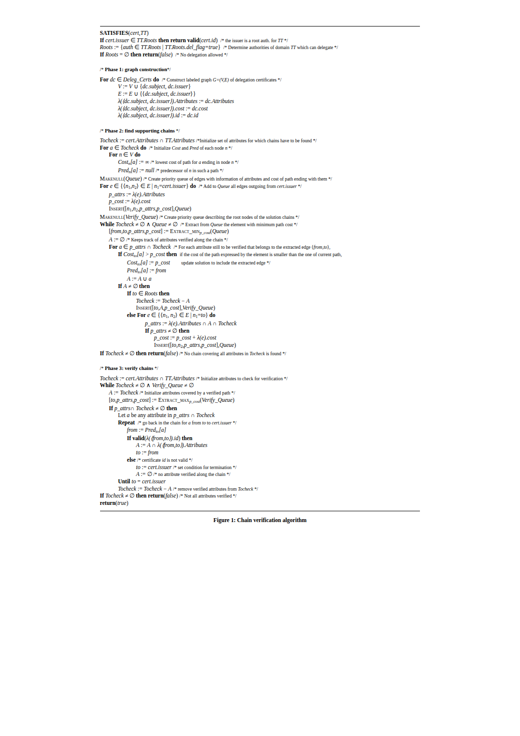SATISFIES(cert,TT)
If cert.issuer ∈ TT.Roots then return valid(cert.id) /* the issuer is a root auth. for TT */
Roots := {auth ∈ TT.Roots | TT.Roots.del_flag=true} /* Determine authorities of domain TT which can delegate */
If Roots = ∅ then return(false) /* No delegation allowed */
/* Phase 1: graph construction*/
For dc ∈ Deleg_Certs do /* Construct labeled graph G=(V,E) of delegation certificates */
V := V ∪ {dc.subject, dc.issuer}
E := E ∪ {⟨dc.subject, dc.issuer⟩}
λ(⟨dc.subject, dc.issuer⟩).Attributes := dc.Attributes
λ(⟨dc.subject, dc.issuer⟩).cost := dc.cost
λ(⟨dc.subject, dc.issuer⟩).id := dc.id
/* Phase 2: find supporting chains */
Tocheck := cert.Attributes ∩ TT.Attributes /*Initialize set of attributes for which chains have to be found */
For a ∈ Tocheck do /* Initialize Cost and Pred of each node n */
For n ∈ V do
Costn[a] := ∞ /* lowest cost of path for a ending in node n */
Predn[a] := null /* predecessor of n in such a path */
Makenull(Queue) /* Create priority queue of edges with information of attributes and cost of path ending with them */
For e ∈ {⟨n1,n2⟩ ∈ E | n1=cert.issuer} do /* Add to Queue all edges outgoing from cert.issuer */
p_attrs := λ(e).Attributes
p_cost := λ(e).cost
Insert([n1,n2,p_attrs,p_cost],Queue)
Makenull(Verify_Queue) /* Create priority queue describing the root nodes of the solution chains */
While Tocheck ≠ ∅ ∧ Queue ≠ ∅ /* Extract from Queue the element with minimum path cost */
[from,to,p_attrs,p_cost] := Extract_minp_cost(Queue)
A := ∅ /* Keeps track of attributes verified along the chain */
For a ∈ p_attrs ∩ Tocheck /* For each attribute still to be verified that belongs to the extracted edge ⟨from,to⟩,
If Costto[a] > p_cost then if the cost of the path expressed by the element is smaller than the one of current path,
Costto[a] := p_cost update solution to include the extracted edge */
Predto[a] := from
A := A ∪ a
If A ≠ ∅ then
If to ∈ Roots then
Tocheck := Tocheck − A
Insert([to,A,p_cost],Verify_Queue)
else For e ∈ {⟨n1, n2⟩ ∈ E | n1=to} do
p_attrs := λ(e).Attributes ∩ A ∩ Tocheck
If p_attrs ≠ ∅ then
p_cost := p_cost + λ(e).cost
Insert([to,n2,p_attrs,p_cost],Queue)
If Tocheck ≠ ∅ then return(false) /* No chain covering all attributes in Tocheck is found */
/* Phase 3: verify chains */
Tocheck := cert.Attributes ∩ TT.Attributes /* Initialize attributes to check for verification */
While Tocheck ≠ ∅ ∧ Verify_Queue ≠ ∅
A := Tocheck /* Initialize attributes covered by a verified path */
[to,p_attrs,p_cost] := Extract_maxp_cost(Verify_Queue)
If p_attrs∩ Tocheck ≠ ∅ then
Let a be any attribute in p_attrs ∩ Tocheck
Repeat /* go back in the chain for a from to to cert.issuer */
from := Predto[a]
If valid(λ(⟨from,to⟩).id) then
A := A ∩ λ(⟨from,to⟩).Attributes
to := from
else /* certificate id is not valid */
to := cert.issuer /* set condition for termination */
A := ∅ /* no attribute verified along the chain */
Until to = cert.issuer
Tocheck := Tocheck − A /* remove verified attributes from Tocheck */
If Tocheck ≠ ∅ then return(false) /* Not all attributes verified */
return(true)
Figure 1: Chain verification algorithm